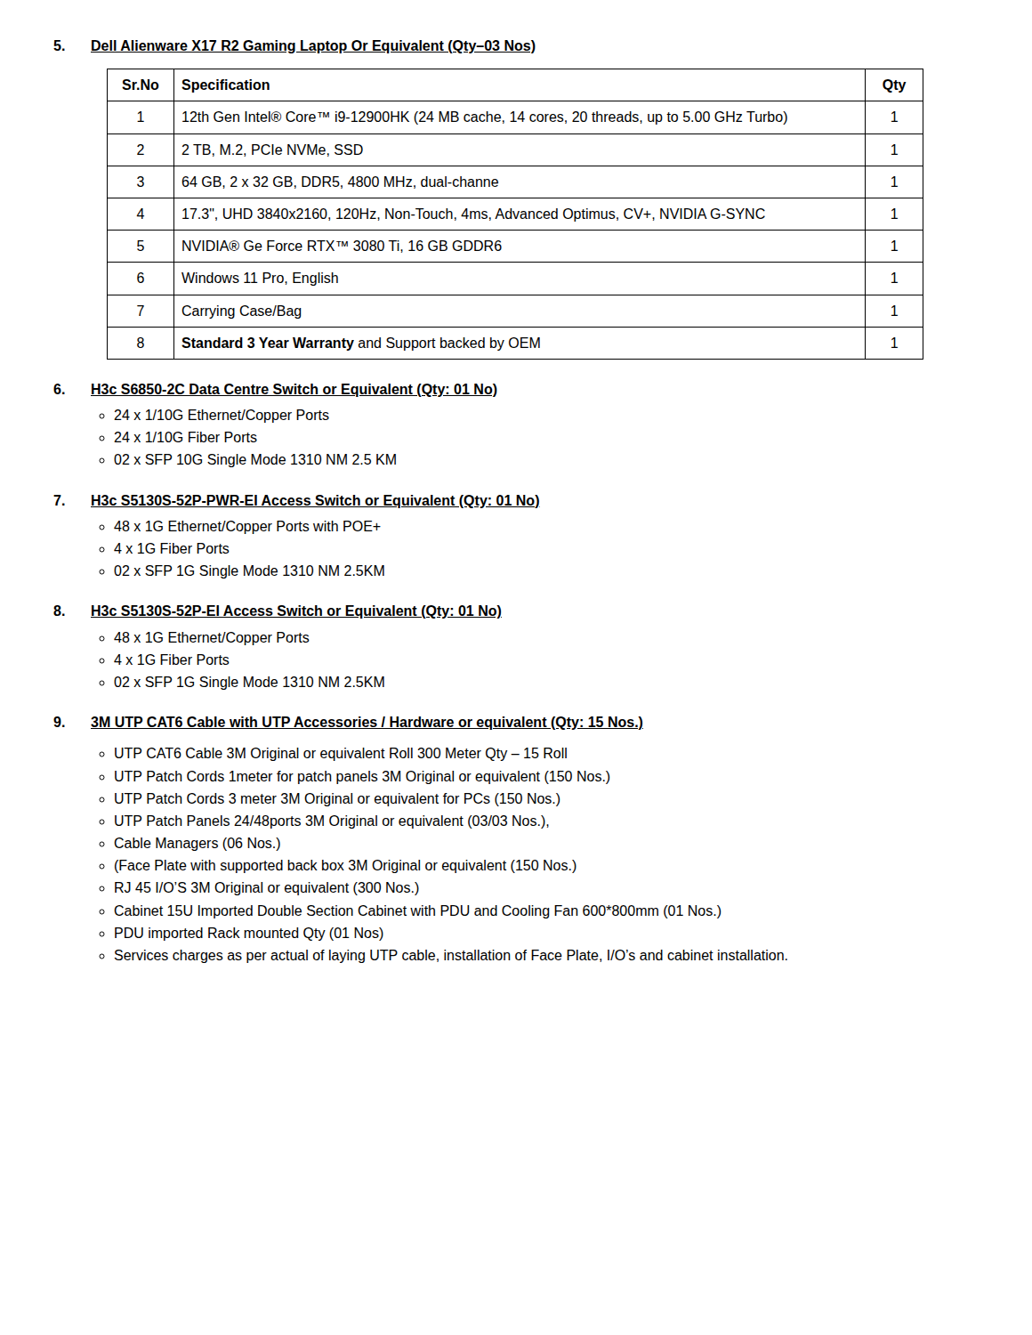Dell Alienware X17 R2 Gaming Laptop Or Equivalent (Qty–03 Nos)
| Sr.No | Specification | Qty |
| --- | --- | --- |
| 1 | 12th Gen Intel® Core™ i9-12900HK (24 MB cache, 14 cores, 20 threads, up to 5.00 GHz Turbo) | 1 |
| 2 | 2 TB, M.2, PCIe NVMe, SSD | 1 |
| 3 | 64 GB, 2 x 32 GB, DDR5, 4800 MHz, dual-channe | 1 |
| 4 | 17.3", UHD 3840x2160, 120Hz, Non-Touch, 4ms, Advanced Optimus, CV+, NVIDIA G-SYNC | 1 |
| 5 | NVIDIA® Ge Force RTX™ 3080 Ti, 16 GB GDDR6 | 1 |
| 6 | Windows 11 Pro, English | 1 |
| 7 | Carrying Case/Bag | 1 |
| 8 | Standard 3 Year Warranty and Support backed by OEM | 1 |
H3c S6850-2C Data Centre Switch or Equivalent (Qty: 01 No)
24 x 1/10G Ethernet/Copper Ports
24 x 1/10G Fiber Ports
02 x SFP 10G Single Mode 1310 NM 2.5 KM
H3c S5130S-52P-PWR-EI Access Switch or Equivalent (Qty: 01 No)
48 x 1G Ethernet/Copper Ports with POE+
4 x 1G Fiber Ports
02 x SFP 1G Single Mode 1310 NM 2.5KM
H3c S5130S-52P-EI Access Switch or Equivalent (Qty: 01 No)
48 x 1G Ethernet/Copper Ports
4 x 1G Fiber Ports
02 x SFP 1G Single Mode 1310 NM 2.5KM
3M UTP CAT6 Cable with UTP Accessories / Hardware or equivalent (Qty: 15 Nos.)
UTP CAT6 Cable 3M Original or equivalent Roll 300 Meter Qty – 15 Roll
UTP Patch Cords 1meter for patch panels 3M Original or equivalent (150 Nos.)
UTP Patch Cords 3 meter 3M Original or equivalent for PCs (150 Nos.)
UTP Patch Panels 24/48ports 3M Original or equivalent (03/03 Nos.),
Cable Managers (06 Nos.)
(Face Plate with supported back box 3M Original or equivalent (150 Nos.)
RJ 45 I/O’S 3M Original or equivalent (300 Nos.)
Cabinet 15U Imported Double Section Cabinet with PDU and Cooling Fan 600*800mm (01 Nos.)
PDU imported Rack mounted Qty (01 Nos)
Services charges as per actual of laying UTP cable, installation of Face Plate, I/O’s and cabinet installation.